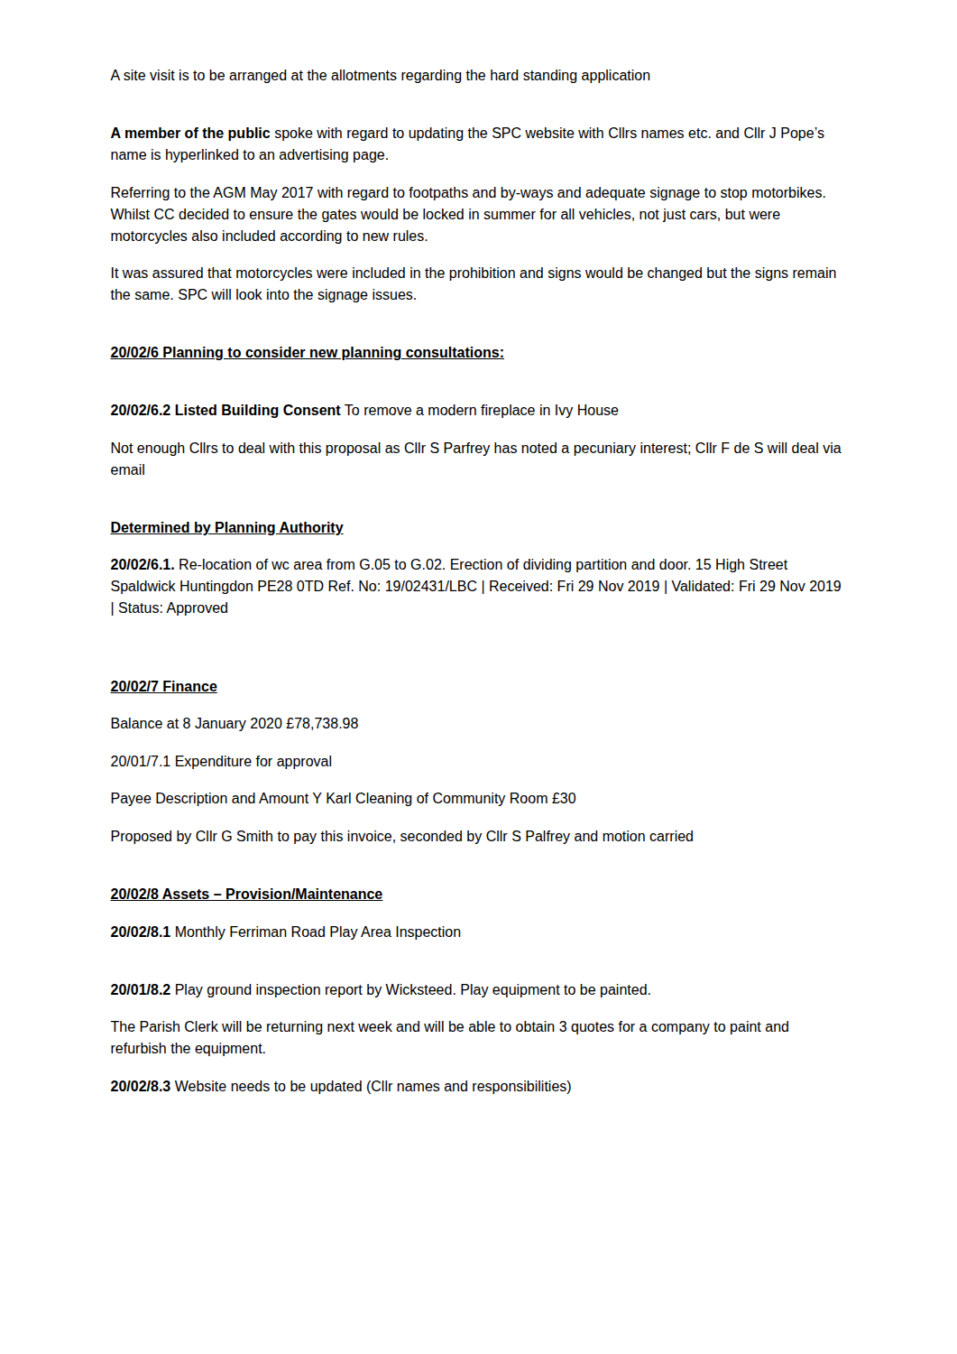A site visit is to be arranged at the allotments regarding the hard standing application
A member of the public spoke with regard to updating the SPC website with Cllrs names etc. and Cllr J Pope’s name is hyperlinked to an advertising page.
Referring to the AGM May 2017 with regard to footpaths and by-ways and adequate signage to stop motorbikes. Whilst CC decided to ensure the gates would be locked in summer for all vehicles, not just cars, but were motorcycles also included according to new rules.
It was assured that motorcycles were included in the prohibition and signs would be changed but the signs remain the same. SPC will look into the signage issues.
20/02/6 Planning to consider new planning consultations:
20/02/6.2 Listed Building Consent To remove a modern fireplace in Ivy House
Not enough Cllrs to deal with this proposal as Cllr S Parfrey has noted a pecuniary interest; Cllr F de S will deal via email
Determined by Planning Authority
20/02/6.1. Re-location of wc area from G.05 to G.02. Erection of dividing partition and door. 15 High Street Spaldwick Huntingdon PE28 0TD Ref. No: 19/02431/LBC | Received: Fri 29 Nov 2019 | Validated: Fri 29 Nov 2019 | Status: Approved
20/02/7 Finance
Balance at 8 January 2020 £78,738.98
20/01/7.1 Expenditure for approval
Payee Description and Amount Y Karl Cleaning of Community Room £30
Proposed by Cllr G Smith to pay this invoice, seconded by Cllr S Palfrey and motion carried
20/02/8 Assets – Provision/Maintenance
20/02/8.1 Monthly Ferriman Road Play Area Inspection
20/01/8.2 Play ground inspection report by Wicksteed. Play equipment to be painted.
The Parish Clerk will be returning next week and will be able to obtain 3 quotes for a company to paint and refurbish the equipment.
20/02/8.3 Website needs to be updated (Cllr names and responsibilities)